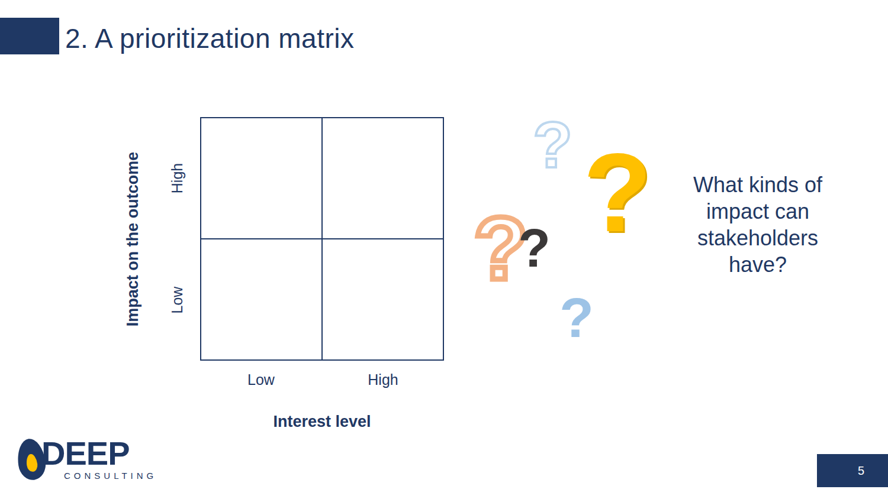2. A prioritization matrix
Impact on the outcome
High
Low
Low
High
Interest level
?
?
?
?
?
What kinds of impact can stakeholders have?
DEEP
CONSULTING
5